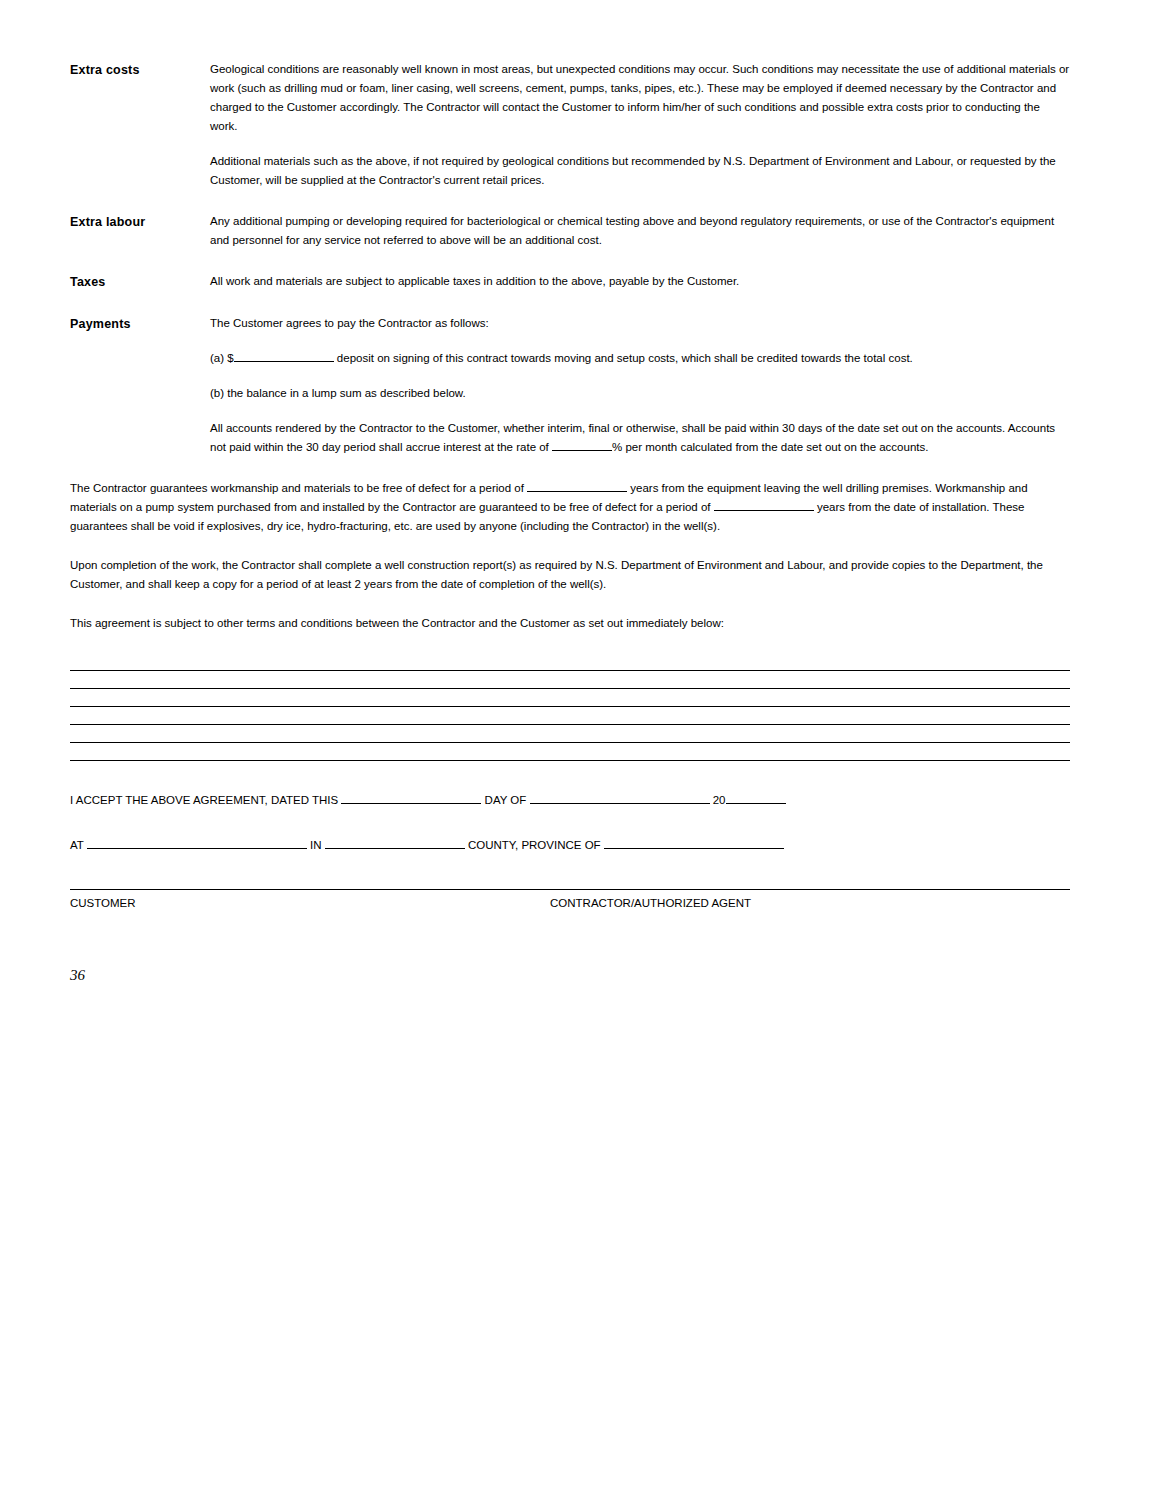Extra costs
Geological conditions are reasonably well known in most areas, but unexpected conditions may occur. Such conditions may necessitate the use of additional materials or work (such as drilling mud or foam, liner casing, well screens, cement, pumps, tanks, pipes, etc.). These may be employed if deemed necessary by the Contractor and charged to the Customer accordingly. The Contractor will contact the Customer to inform him/her of such conditions and possible extra costs prior to conducting the work.
Additional materials such as the above, if not required by geological conditions but recommended by N.S. Department of Environment and Labour, or requested by the Customer, will be supplied at the Contractor's current retail prices.
Extra labour
Any additional pumping or developing required for bacteriological or chemical testing above and beyond regulatory requirements, or use of the Contractor's equipment and personnel for any service not referred to above will be an additional cost.
Taxes
All work and materials are subject to applicable taxes in addition to the above, payable by the Customer.
Payments
The Customer agrees to pay the Contractor as follows:
(a) $ deposit on signing of this contract towards moving and setup costs, which shall be credited towards the total cost.
(b) the balance in a lump sum as described below.
All accounts rendered by the Contractor to the Customer, whether interim, final or otherwise, shall be paid within 30 days of the date set out on the accounts. Accounts not paid within the 30 day period shall accrue interest at the rate of % per month calculated from the date set out on the accounts.
The Contractor guarantees workmanship and materials to be free of defect for a period of years from the equipment leaving the well drilling premises. Workmanship and materials on a pump system purchased from and installed by the Contractor are guaranteed to be free of defect for a period of years from the date of installation. These guarantees shall be void if explosives, dry ice, hydro-fracturing, etc. are used by anyone (including the Contractor) in the well(s).
Upon completion of the work, the Contractor shall complete a well construction report(s) as required by N.S. Department of Environment and Labour, and provide copies to the Department, the Customer, and shall keep a copy for a period of at least 2 years from the date of completion of the well(s).
This agreement is subject to other terms and conditions between the Contractor and the Customer as set out immediately below:
I ACCEPT THE ABOVE AGREEMENT, DATED THIS DAY OF 20
AT IN COUNTY, PROVINCE OF
CUSTOMER CONTRACTOR/AUTHORIZED AGENT
36